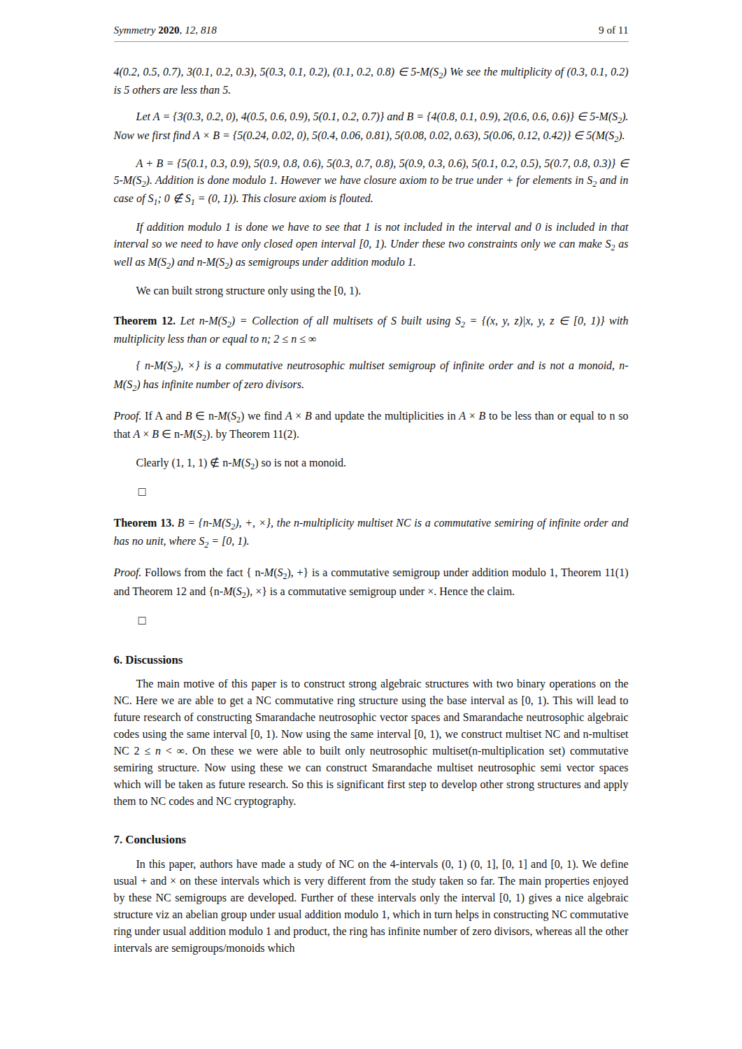Symmetry 2020, 12, 818 9 of 11
4(0.2, 0.5, 0.7), 3(0.1, 0.2, 0.3), 5(0.3, 0.1, 0.2), (0.1, 0.2, 0.8) ∈ 5-M(S2) We see the multiplicity of (0.3, 0.1, 0.2) is 5 others are less than 5.
Let A = {3(0.3, 0.2, 0), 4(0.5, 0.6, 0.9), 5(0.1, 0.2, 0.7)} and B = {4(0.8, 0.1, 0.9), 2(0.6, 0.6, 0.6)} ∈ 5-M(S2). Now we first find A × B = {5(0.24, 0.02, 0), 5(0.4, 0.06, 0.81), 5(0.08, 0.02, 0.63), 5(0.06, 0.12, 0.42)} ∈ 5(M(S2).
A + B = {5(0.1, 0.3, 0.9), 5(0.9, 0.8, 0.6), 5(0.3, 0.7, 0.8), 5(0.9, 0.3, 0.6), 5(0.1, 0.2, 0.5), 5(0.7, 0.8, 0.3)} ∈ 5-M(S2). Addition is done modulo 1. However we have closure axiom to be true under + for elements in S2 and in case of S1; 0 ∉ S1 = (0, 1)). This closure axiom is flouted.
If addition modulo 1 is done we have to see that 1 is not included in the interval and 0 is included in that interval so we need to have only closed open interval [0, 1). Under these two constraints only we can make S2 as well as M(S2) and n-M(S2) as semigroups under addition modulo 1.
We can built strong structure only using the [0, 1).
Theorem 12. Let n-M(S2) = Collection of all multisets of S built using S2 = {(x, y, z)|x, y, z ∈ [0, 1)} with multiplicity less than or equal to n; 2 ≤ n ≤ ∞
{ n-M(S2), ×} is a commutative neutrosophic multiset semigroup of infinite order and is not a monoid, n-M(S2) has infinite number of zero divisors.
Proof. If A and B ∈ n-M(S2) we find A × B and update the multiplicities in A × B to be less than or equal to n so that A × B ∈ n-M(S2). by Theorem 11(2).
Clearly (1, 1, 1) ∉ n-M(S2) so is not a monoid.
□
Theorem 13. B = {n-M(S2), +, ×}, the n-multiplicity multiset NC is a commutative semiring of infinite order and has no unit, where S2 = [0, 1).
Proof. Follows from the fact { n-M(S2), +} is a commutative semigroup under addition modulo 1, Theorem 11(1) and Theorem 12 and {n-M(S2), ×} is a commutative semigroup under ×. Hence the claim.
□
6. Discussions
The main motive of this paper is to construct strong algebraic structures with two binary operations on the NC. Here we are able to get a NC commutative ring structure using the base interval as [0, 1). This will lead to future research of constructing Smarandache neutrosophic vector spaces and Smarandache neutrosophic algebraic codes using the same interval [0, 1). Now using the same interval [0, 1), we construct multiset NC and n-multiset NC 2 ≤ n < ∞. On these we were able to built only neutrosophic multiset(n-multiplication set) commutative semiring structure. Now using these we can construct Smarandache multiset neutrosophic semi vector spaces which will be taken as future research. So this is significant first step to develop other strong structures and apply them to NC codes and NC cryptography.
7. Conclusions
In this paper, authors have made a study of NC on the 4-intervals (0, 1) (0, 1], [0, 1] and [0, 1). We define usual + and × on these intervals which is very different from the study taken so far. The main properties enjoyed by these NC semigroups are developed. Further of these intervals only the interval [0, 1) gives a nice algebraic structure viz an abelian group under usual addition modulo 1, which in turn helps in constructing NC commutative ring under usual addition modulo 1 and product, the ring has infinite number of zero divisors, whereas all the other intervals are semigroups/monoids which